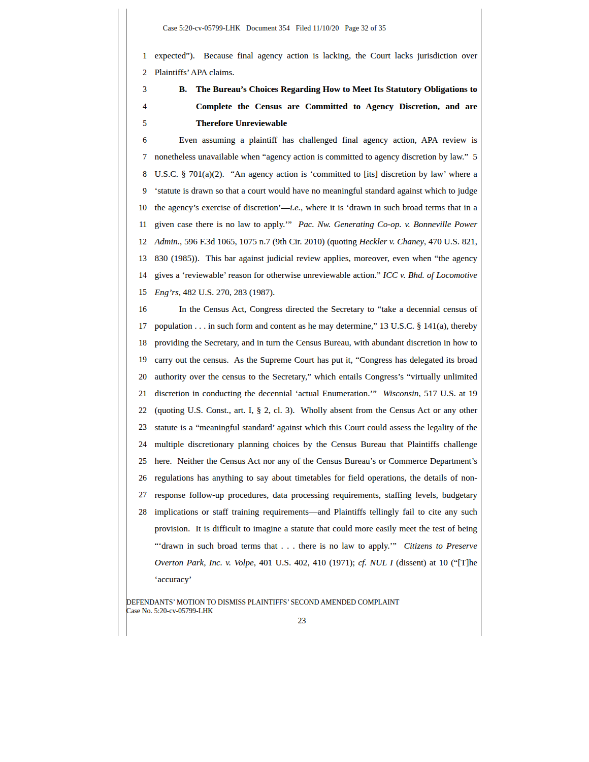Case 5:20-cv-05799-LHK Document 354 Filed 11/10/20 Page 32 of 35
1
2
3
4
5
6
7
8
9
10
11
12
13
14
15
16
17
18
19
20
21
22
23
24
25
26
27
28
expected”). Because final agency action is lacking, the Court lacks jurisdiction over Plaintiffs’ APA claims.
B.
The Bureau’s Choices Regarding How to Meet Its Statutory Obligations to Complete the Census are Committed to Agency Discretion, and are Therefore Unreviewable
Even assuming a plaintiff has challenged final agency action, APA review is nonetheless unavailable when “agency action is committed to agency discretion by law.” 5 U.S.C. § 701(a)(2). “An agency action is ‘committed to [its] discretion by law’ where a ‘statute is drawn so that a court would have no meaningful standard against which to judge the agency’s exercise of discretion’—i.e., where it is ‘drawn in such broad terms that in a given case there is no law to apply.’” Pac. Nw. Generating Co-op. v. Bonneville Power Admin., 596 F.3d 1065, 1075 n.7 (9th Cir. 2010) (quoting Heckler v. Chaney, 470 U.S. 821, 830 (1985)). This bar against judicial review applies, moreover, even when “the agency gives a ‘reviewable’ reason for otherwise unreviewable action.” ICC v. Bhd. of Locomotive Eng’rs, 482 U.S. 270, 283 (1987).
In the Census Act, Congress directed the Secretary to “take a decennial census of population . . . in such form and content as he may determine,” 13 U.S.C. § 141(a), thereby providing the Secretary, and in turn the Census Bureau, with abundant discretion in how to carry out the census. As the Supreme Court has put it, “Congress has delegated its broad authority over the census to the Secretary,” which entails Congress’s “virtually unlimited discretion in conducting the decennial ‘actual Enumeration.’” Wisconsin, 517 U.S. at 19 (quoting U.S. Const., art. I, § 2, cl. 3). Wholly absent from the Census Act or any other statute is a “meaningful standard’ against which this Court could assess the legality of the multiple discretionary planning choices by the Census Bureau that Plaintiffs challenge here. Neither the Census Act nor any of the Census Bureau’s or Commerce Department’s regulations has anything to say about timetables for field operations, the details of non-response follow-up procedures, data processing requirements, staffing levels, budgetary implications or staff training requirements—and Plaintiffs tellingly fail to cite any such provision. It is difficult to imagine a statute that could more easily meet the test of being “‘drawn in such broad terms that . . . there is no law to apply.’” Citizens to Preserve Overton Park, Inc. v. Volpe, 401 U.S. 402, 410 (1971); cf. NUL I (dissent) at 10 (“[T]he ‘accuracy’
DEFENDANTS’ MOTION TO DISMISS PLAINTIFFS’ SECOND AMENDED COMPLAINT Case No. 5:20-cv-05799-LHK
23